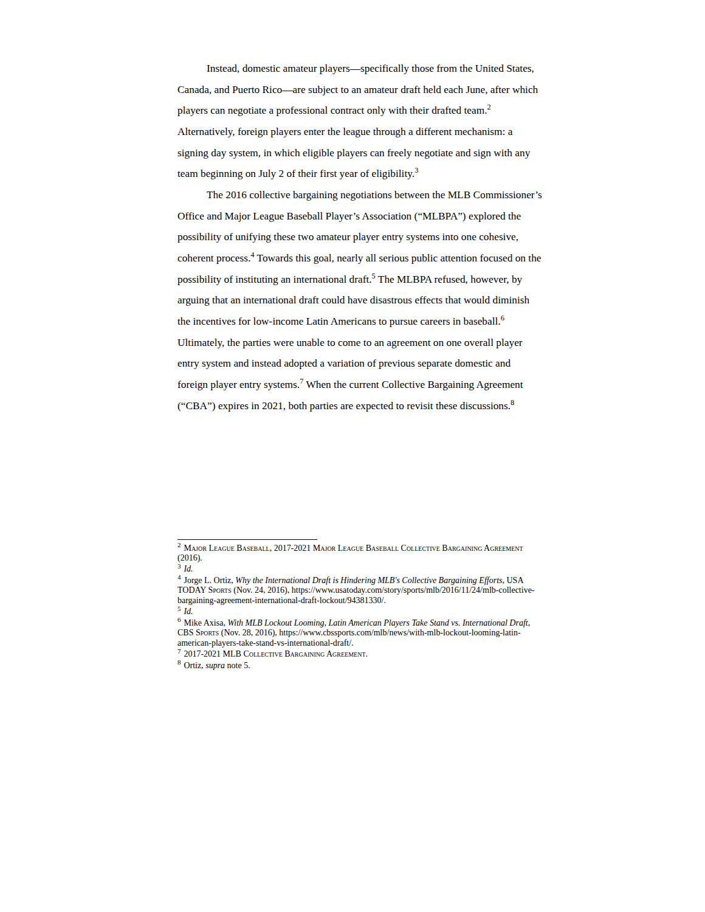Instead, domestic amateur players—specifically those from the United States, Canada, and Puerto Rico—are subject to an amateur draft held each June, after which players can negotiate a professional contract only with their drafted team.2 Alternatively, foreign players enter the league through a different mechanism: a signing day system, in which eligible players can freely negotiate and sign with any team beginning on July 2 of their first year of eligibility.3
The 2016 collective bargaining negotiations between the MLB Commissioner’s Office and Major League Baseball Player’s Association (“MLBPA”) explored the possibility of unifying these two amateur player entry systems into one cohesive, coherent process.4 Towards this goal, nearly all serious public attention focused on the possibility of instituting an international draft.5 The MLBPA refused, however, by arguing that an international draft could have disastrous effects that would diminish the incentives for low-income Latin Americans to pursue careers in baseball.6 Ultimately, the parties were unable to come to an agreement on one overall player entry system and instead adopted a variation of previous separate domestic and foreign player entry systems.7 When the current Collective Bargaining Agreement (“CBA”) expires in 2021, both parties are expected to revisit these discussions.8
2 Major League Baseball, 2017-2021 Major League Baseball Collective Bargaining Agreement (2016).
3 Id.
4 Jorge L. Ortiz, Why the International Draft is Hindering MLB's Collective Bargaining Efforts, USA TODAY Sports (Nov. 24, 2016), https://www.usatoday.com/story/sports/mlb/2016/11/24/mlb-collective-bargaining-agreement-international-draft-lockout/94381330/.
5 Id.
6 Mike Axisa, With MLB Lockout Looming, Latin American Players Take Stand vs. International Draft, CBS Sports (Nov. 28, 2016), https://www.cbssports.com/mlb/news/with-mlb-lockout-looming-latin-american-players-take-stand-vs-international-draft/.
7 2017-2021 MLB Collective Bargaining Agreement.
8 Ortiz, supra note 5.